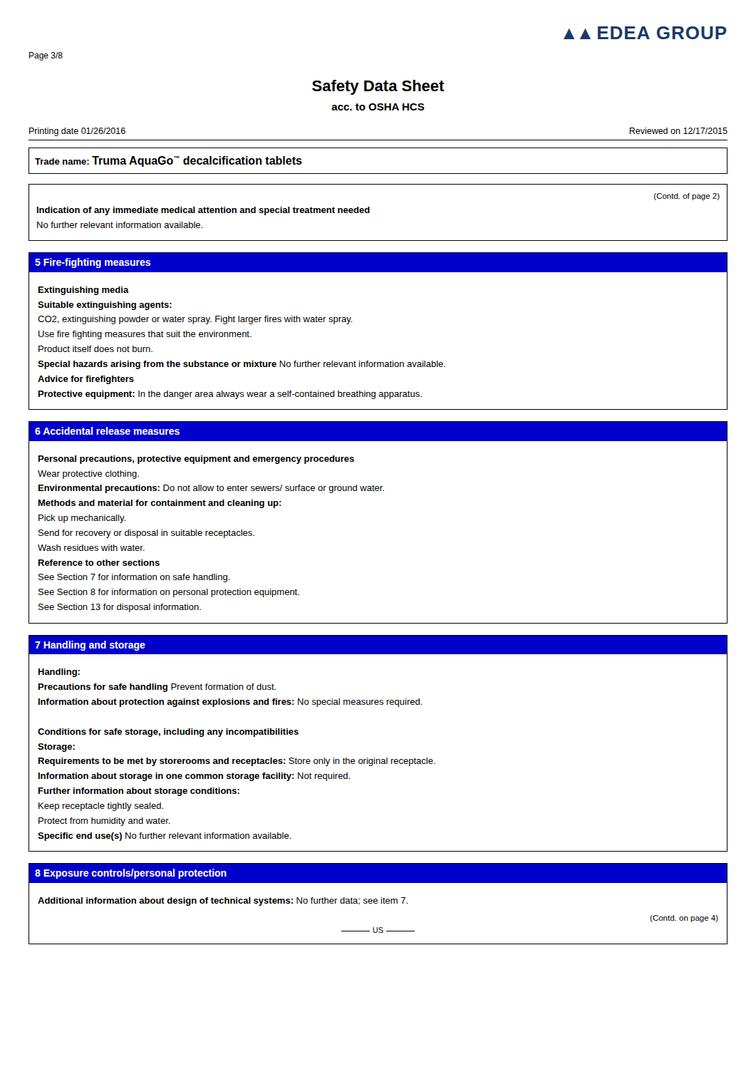▲▲EDEA GROUP
Page 3/8
Safety Data Sheet
acc. to OSHA HCS
Printing date 01/26/2016
Reviewed on 12/17/2015
Trade name: Truma AquaGo™ decalcification tablets
(Contd. of page 2)
Indication of any immediate medical attention and special treatment needed
No further relevant information available.
5 Fire-fighting measures
Extinguishing media
Suitable extinguishing agents:
CO2, extinguishing powder or water spray. Fight larger fires with water spray.
Use fire fighting measures that suit the environment.
Product itself does not burn.
Special hazards arising from the substance or mixture No further relevant information available.
Advice for firefighters
Protective equipment: In the danger area always wear a self-contained breathing apparatus.
6 Accidental release measures
Personal precautions, protective equipment and emergency procedures
Wear protective clothing.
Environmental precautions: Do not allow to enter sewers/ surface or ground water.
Methods and material for containment and cleaning up:
Pick up mechanically.
Send for recovery or disposal in suitable receptacles.
Wash residues with water.
Reference to other sections
See Section 7 for information on safe handling.
See Section 8 for information on personal protection equipment.
See Section 13 for disposal information.
7 Handling and storage
Handling:
Precautions for safe handling Prevent formation of dust.
Information about protection against explosions and fires: No special measures required.
Conditions for safe storage, including any incompatibilities
Storage:
Requirements to be met by storerooms and receptacles: Store only in the original receptacle.
Information about storage in one common storage facility: Not required.
Further information about storage conditions:
Keep receptacle tightly sealed.
Protect from humidity and water.
Specific end use(s) No further relevant information available.
8 Exposure controls/personal protection
Additional information about design of technical systems: No further data; see item 7.
(Contd. on page 4)
US